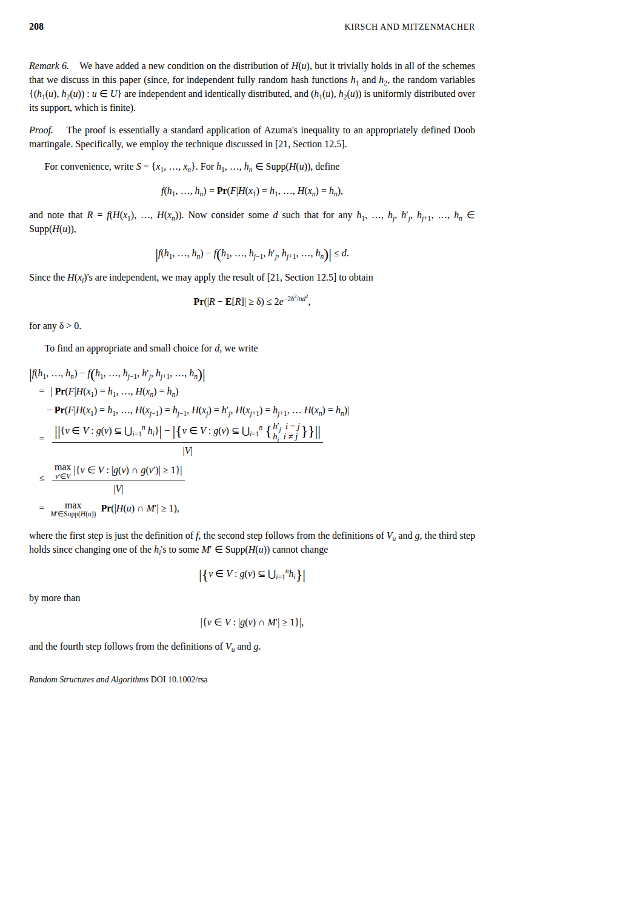208 KIRSCH AND MITZENMACHER
Remark 6. We have added a new condition on the distribution of H(u), but it trivially holds in all of the schemes that we discuss in this paper (since, for independent fully random hash functions h1 and h2, the random variables {(h1(u), h2(u)) : u ∈ U} are independent and identically distributed, and (h1(u), h2(u)) is uniformly distributed over its support, which is finite).
Proof. The proof is essentially a standard application of Azuma's inequality to an appropriately defined Doob martingale. Specifically, we employ the technique discussed in [21, Section 12.5].
For convenience, write S = {x1, …, xn}. For h1, …, hn ∈ Supp(H(u)), define
f(h1, …, hn) = Pr(F|H(x1) = h1, …, H(xn) = hn),
and note that R = f(H(x1), …, H(xn)). Now consider some d such that for any h1, …, hj, h′j, hj+1, …, hn ∈ Supp(H(u)),
|f(h1, …, hn) − f(h1, …, hj−1, h′j, hj+1, …, hn)| ≤ d.
Since the H(xi)'s are independent, we may apply the result of [21, Section 12.5] to obtain
Pr(|R − E[R]| ≥ δ) ≤ 2e−2δ2/nd2,
for any δ > 0.
To find an appropriate and small choice for d, we write
|f(h1, …, hn) − f(h1, …, hj−1, h′j, hj+1, …, hn)| = | Pr(F|H(x1) = h1, …, H(xn) = hn) − Pr(F|H(x1) = h1, …, H(xj−1) = hj−1, H(xj) = h′j, H(xj+1) = hj+1, … H(xn) = hn)| = ||{v ∈ V : g(v) ⊆ ⋃i=1n hi}| − |{v ∈ V : g(v) ⊆ ⋃i=1n {h′j i = j hi i ≠ j}}|| |V| ≤ max v′∈V |{v ∈ V : |g(v) ∩ g(v′)| ≥ 1}| |V| = max M′∈Supp(H(u)) Pr(|H(u) ∩ M′| ≥ 1),
where the first step is just the definition of f, the second step follows from the definitions of Vu and g, the third step holds since changing one of the hi's to some M′ ∈ Supp(H(u)) cannot change
|{v ∈ V : g(v) ⊆ ⋃i=1nhi}|
by more than
|{v ∈ V : |g(v) ∩ M′| ≥ 1}|,
and the fourth step follows from the definitions of Vu and g.
Random Structures and Algorithms DOI 10.1002/rsa